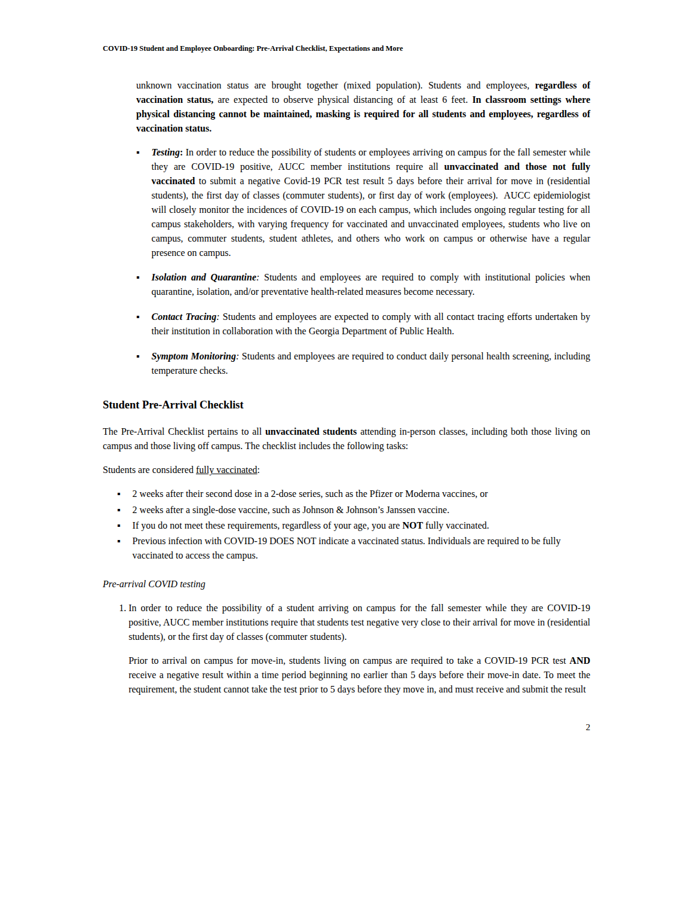COVID-19 Student and Employee Onboarding: Pre-Arrival Checklist, Expectations and More
unknown vaccination status are brought together (mixed population). Students and employees, regardless of vaccination status, are expected to observe physical distancing of at least 6 feet. In classroom settings where physical distancing cannot be maintained, masking is required for all students and employees, regardless of vaccination status.
Testing: In order to reduce the possibility of students or employees arriving on campus for the fall semester while they are COVID-19 positive, AUCC member institutions require all unvaccinated and those not fully vaccinated to submit a negative Covid-19 PCR test result 5 days before their arrival for move in (residential students), the first day of classes (commuter students), or first day of work (employees). AUCC epidemiologist will closely monitor the incidences of COVID-19 on each campus, which includes ongoing regular testing for all campus stakeholders, with varying frequency for vaccinated and unvaccinated employees, students who live on campus, commuter students, student athletes, and others who work on campus or otherwise have a regular presence on campus.
Isolation and Quarantine: Students and employees are required to comply with institutional policies when quarantine, isolation, and/or preventative health-related measures become necessary.
Contact Tracing: Students and employees are expected to comply with all contact tracing efforts undertaken by their institution in collaboration with the Georgia Department of Public Health.
Symptom Monitoring: Students and employees are required to conduct daily personal health screening, including temperature checks.
Student Pre-Arrival Checklist
The Pre-Arrival Checklist pertains to all unvaccinated students attending in-person classes, including both those living on campus and those living off campus. The checklist includes the following tasks:
Students are considered fully vaccinated:
2 weeks after their second dose in a 2-dose series, such as the Pfizer or Moderna vaccines, or
2 weeks after a single-dose vaccine, such as Johnson & Johnson’s Janssen vaccine.
If you do not meet these requirements, regardless of your age, you are NOT fully vaccinated.
Previous infection with COVID-19 DOES NOT indicate a vaccinated status. Individuals are required to be fully vaccinated to access the campus.
Pre-arrival COVID testing
In order to reduce the possibility of a student arriving on campus for the fall semester while they are COVID-19 positive, AUCC member institutions require that students test negative very close to their arrival for move in (residential students), or the first day of classes (commuter students).
Prior to arrival on campus for move-in, students living on campus are required to take a COVID-19 PCR test AND receive a negative result within a time period beginning no earlier than 5 days before their move-in date. To meet the requirement, the student cannot take the test prior to 5 days before they move in, and must receive and submit the result
2